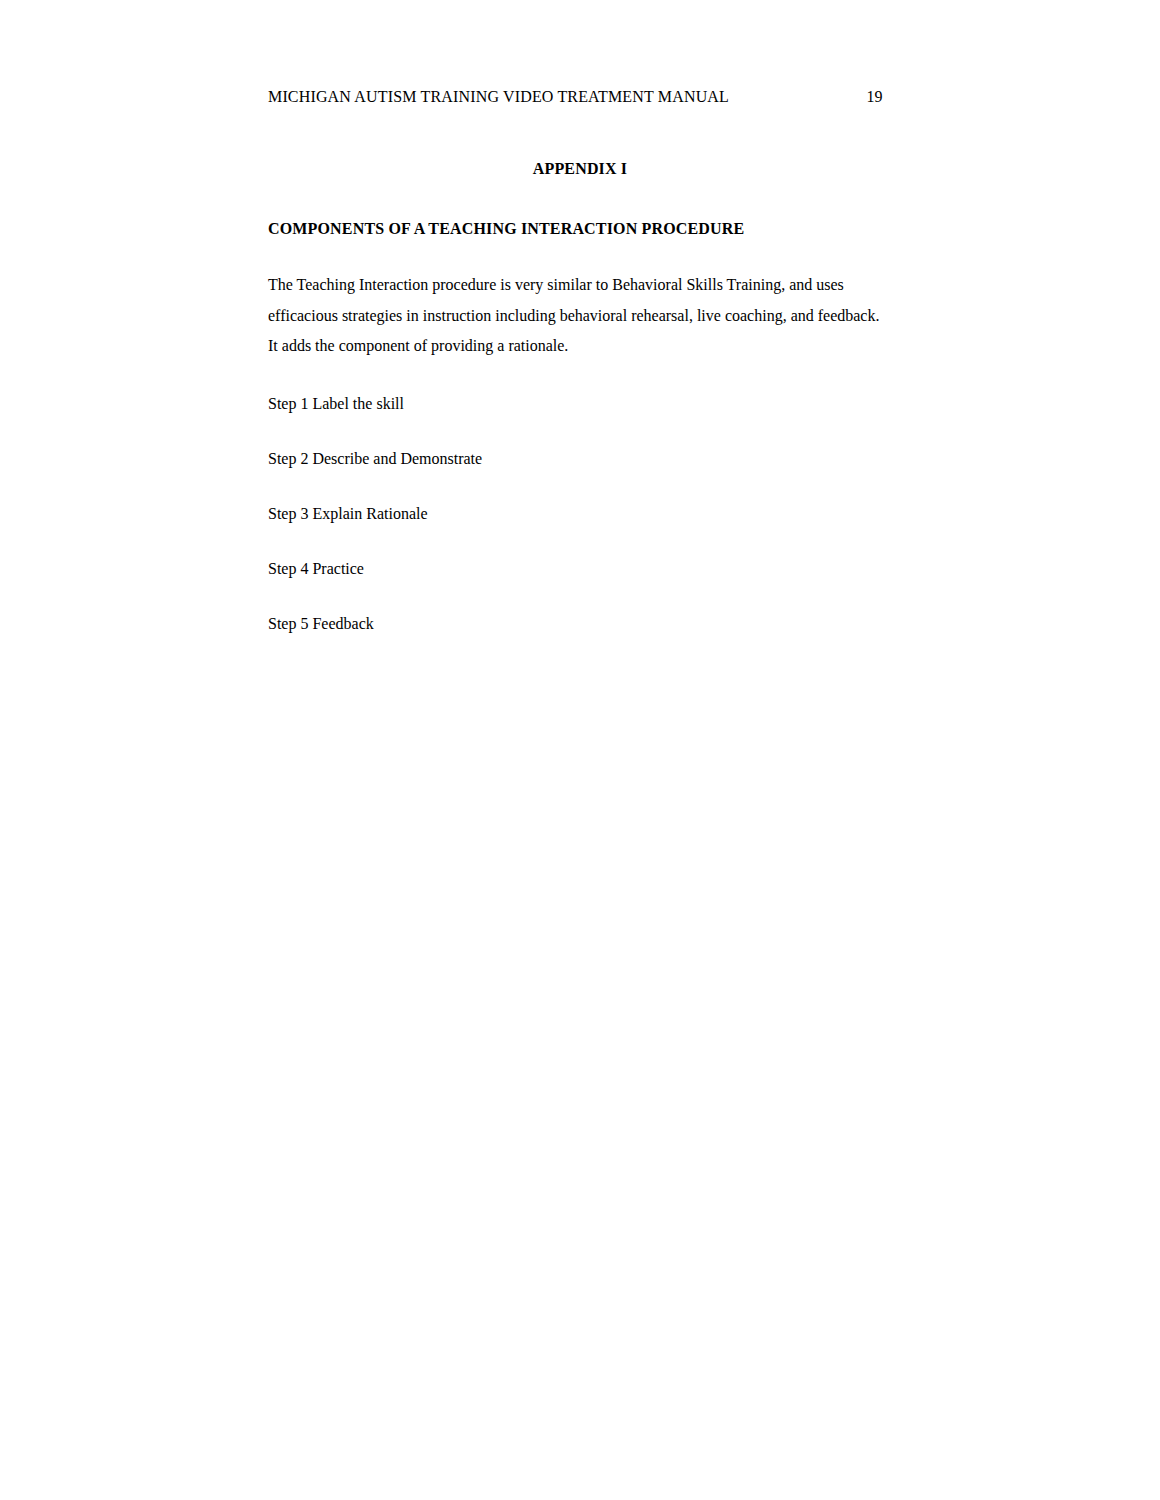MICHIGAN AUTISM TRAINING VIDEO TREATMENT MANUAL 19
APPENDIX I
COMPONENTS OF A TEACHING INTERACTION PROCEDURE
The Teaching Interaction procedure is very similar to Behavioral Skills Training, and uses efficacious strategies in instruction including behavioral rehearsal, live coaching, and feedback. It adds the component of providing a rationale.
Step 1 Label the skill
Step 2 Describe and Demonstrate
Step 3 Explain Rationale
Step 4 Practice
Step 5 Feedback